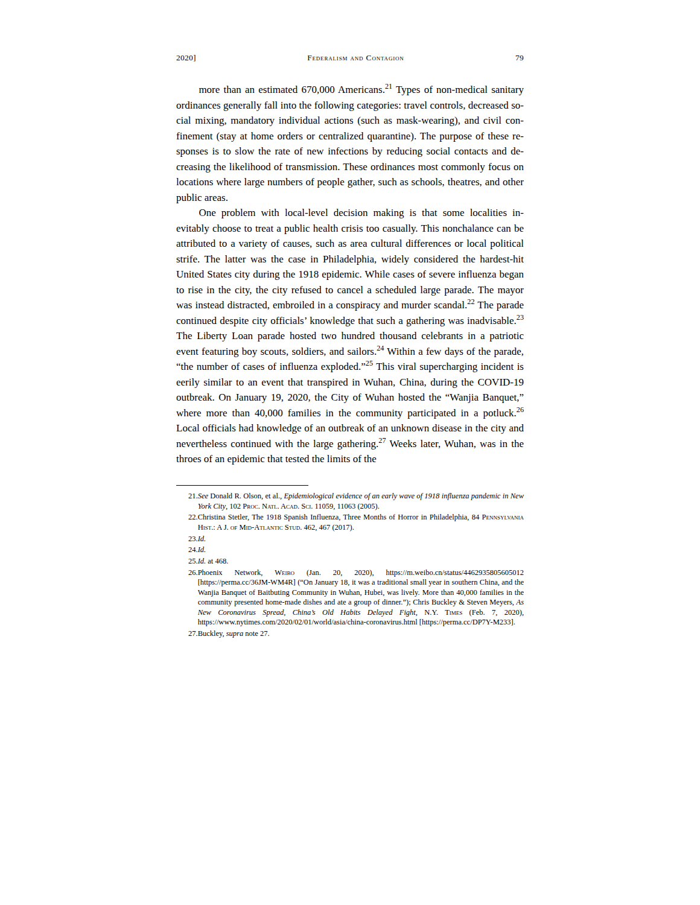2020]
Federalism and Contagion
79
more than an estimated 670,000 Americans.21 Types of non-medical sanitary ordinances generally fall into the following categories: travel controls, decreased social mixing, mandatory individual actions (such as mask-wearing), and civil confinement (stay at home orders or centralized quarantine). The purpose of these responses is to slow the rate of new infections by reducing social contacts and decreasing the likelihood of transmission. These ordinances most commonly focus on locations where large numbers of people gather, such as schools, theatres, and other public areas.
One problem with local-level decision making is that some localities inevitably choose to treat a public health crisis too casually. This nonchalance can be attributed to a variety of causes, such as area cultural differences or local political strife. The latter was the case in Philadelphia, widely considered the hardest-hit United States city during the 1918 epidemic. While cases of severe influenza began to rise in the city, the city refused to cancel a scheduled large parade. The mayor was instead distracted, embroiled in a conspiracy and murder scandal.22 The parade continued despite city officials’ knowledge that such a gathering was inadvisable.23 The Liberty Loan parade hosted two hundred thousand celebrants in a patriotic event featuring boy scouts, soldiers, and sailors.24 Within a few days of the parade, “the number of cases of influenza exploded.”25 This viral supercharging incident is eerily similar to an event that transpired in Wuhan, China, during the COVID-19 outbreak. On January 19, 2020, the City of Wuhan hosted the “Wanjia Banquet,” where more than 40,000 families in the community participated in a potluck.26 Local officials had knowledge of an outbreak of an unknown disease in the city and nevertheless continued with the large gathering.27 Weeks later, Wuhan, was in the throes of an epidemic that tested the limits of the
21.
See Donald R. Olson, et al., Epidemiological evidence of an early wave of 1918 influenza pandemic in New York City, 102 Proc. Natl. Acad. Sci. 11059, 11063 (2005).
22.
Christina Stetler, The 1918 Spanish Influenza, Three Months of Horror in Philadelphia, 84 Pennsylvania Hist.: A J. of Mid-Atlantic Stud. 462, 467 (2017).
23.
Id.
24.
Id.
25.
Id. at 468.
26.
Phoenix Network, Weibo (Jan. 20, 2020), https://m.weibo.cn/status/4462935805605012 [https://perma.cc/36JM-WM4R] (“On January 18, it was a traditional small year in southern China, and the Wanjia Banquet of Baitbuting Community in Wuhan, Hubei, was lively. More than 40,000 families in the community presented home-made dishes and ate a group of dinner.”); Chris Buckley & Steven Meyers, As New Coronavirus Spread, China’s Old Habits Delayed Fight, N.Y. Times (Feb. 7, 2020), https://www.nytimes.com/2020/02/01/world/asia/china-coronavirus.html [https://perma.cc/DP7Y-M233].
27.
Buckley, supra note 27.